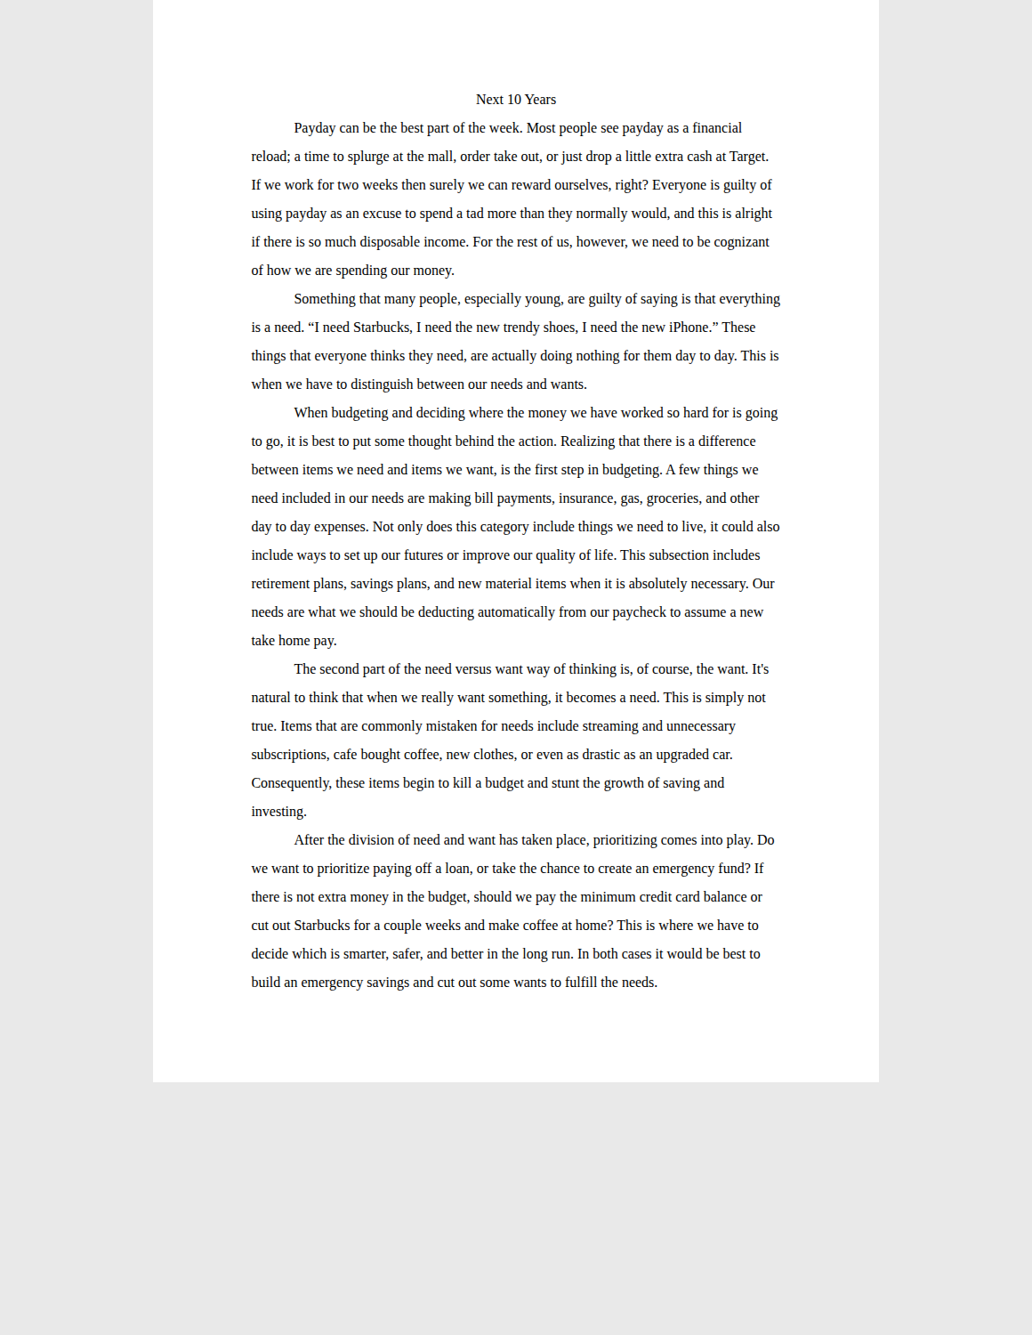Next 10 Years
Payday can be the best part of the week. Most people see payday as a financial reload; a time to splurge at the mall, order take out, or just drop a little extra cash at Target. If we work for two weeks then surely we can reward ourselves, right? Everyone is guilty of using payday as an excuse to spend a tad more than they normally would, and this is alright if there is so much disposable income. For the rest of us, however, we need to be cognizant of how we are spending our money.
Something that many people, especially young, are guilty of saying is that everything is a need. “I need Starbucks, I need the new trendy shoes, I need the new iPhone.” These things that everyone thinks they need, are actually doing nothing for them day to day. This is when we have to distinguish between our needs and wants.
When budgeting and deciding where the money we have worked so hard for is going to go, it is best to put some thought behind the action. Realizing that there is a difference between items we need and items we want, is the first step in budgeting. A few things we need included in our needs are making bill payments, insurance, gas, groceries, and other day to day expenses. Not only does this category include things we need to live, it could also include ways to set up our futures or improve our quality of life. This subsection includes retirement plans, savings plans, and new material items when it is absolutely necessary. Our needs are what we should be deducting automatically from our paycheck to assume a new take home pay.
The second part of the need versus want way of thinking is, of course, the want. It's natural to think that when we really want something, it becomes a need. This is simply not true. Items that are commonly mistaken for needs include streaming and unnecessary subscriptions, cafe bought coffee, new clothes, or even as drastic as an upgraded car. Consequently, these items begin to kill a budget and stunt the growth of saving and investing.
After the division of need and want has taken place, prioritizing comes into play. Do we want to prioritize paying off a loan, or take the chance to create an emergency fund? If there is not extra money in the budget, should we pay the minimum credit card balance or cut out Starbucks for a couple weeks and make coffee at home? This is where we have to decide which is smarter, safer, and better in the long run. In both cases it would be best to build an emergency savings and cut out some wants to fulfill the needs.